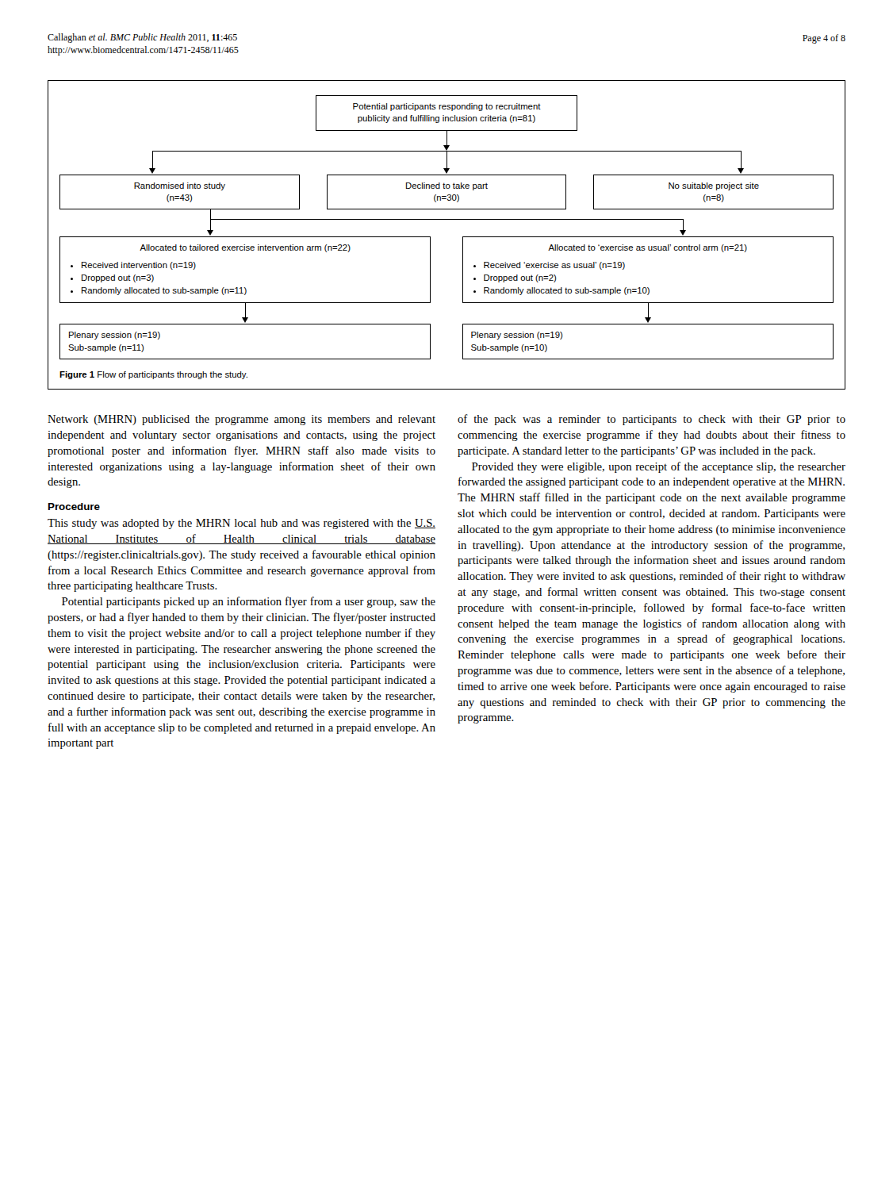Callaghan et al. BMC Public Health 2011, 11:465
http://www.biomedcentral.com/1471-2458/11/465
Page 4 of 8
Potential participants responding to recruitment
publicity and fulfilling inclusion criteria (n=81)
Randomised into study
(n=43)
Declined to take part
(n=30)
No suitable project site
(n=8)
Allocated to tailored exercise intervention arm (n=22)
Received intervention (n=19)
Dropped out (n=3)
Randomly allocated to sub-sample (n=11)
Allocated to ‘exercise as usual’ control arm (n=21)
Received ‘exercise as usual’ (n=19)
Dropped out (n=2)
Randomly allocated to sub-sample (n=10)
Plenary session (n=19)
Sub-sample (n=11)
Plenary session (n=19)
Sub-sample (n=10)
Figure 1 Flow of participants through the study.
Network (MHRN) publicised the programme among its members and relevant independent and voluntary sector organisations and contacts, using the project promotional poster and information flyer. MHRN staff also made visits to interested organizations using a lay-language information sheet of their own design.
Procedure
This study was adopted by the MHRN local hub and was registered with the U.S. National Institutes of Health clinical trials database (https://register.clinicaltrials.gov). The study received a favourable ethical opinion from a local Research Ethics Committee and research governance approval from three participating healthcare Trusts.
Potential participants picked up an information flyer from a user group, saw the posters, or had a flyer handed to them by their clinician. The flyer/poster instructed them to visit the project website and/or to call a project telephone number if they were interested in participating. The researcher answering the phone screened the potential participant using the inclusion/exclusion criteria. Participants were invited to ask questions at this stage. Provided the potential participant indicated a continued desire to participate, their contact details were taken by the researcher, and a further information pack was sent out, describing the exercise programme in full with an acceptance slip to be completed and returned in a prepaid envelope. An important part
of the pack was a reminder to participants to check with their GP prior to commencing the exercise programme if they had doubts about their fitness to participate. A standard letter to the participants’ GP was included in the pack.
Provided they were eligible, upon receipt of the acceptance slip, the researcher forwarded the assigned participant code to an independent operative at the MHRN. The MHRN staff filled in the participant code on the next available programme slot which could be intervention or control, decided at random. Participants were allocated to the gym appropriate to their home address (to minimise inconvenience in travelling). Upon attendance at the introductory session of the programme, participants were talked through the information sheet and issues around random allocation. They were invited to ask questions, reminded of their right to withdraw at any stage, and formal written consent was obtained. This two-stage consent procedure with consent-in-principle, followed by formal face-to-face written consent helped the team manage the logistics of random allocation along with convening the exercise programmes in a spread of geographical locations. Reminder telephone calls were made to participants one week before their programme was due to commence, letters were sent in the absence of a telephone, timed to arrive one week before. Participants were once again encouraged to raise any questions and reminded to check with their GP prior to commencing the programme.